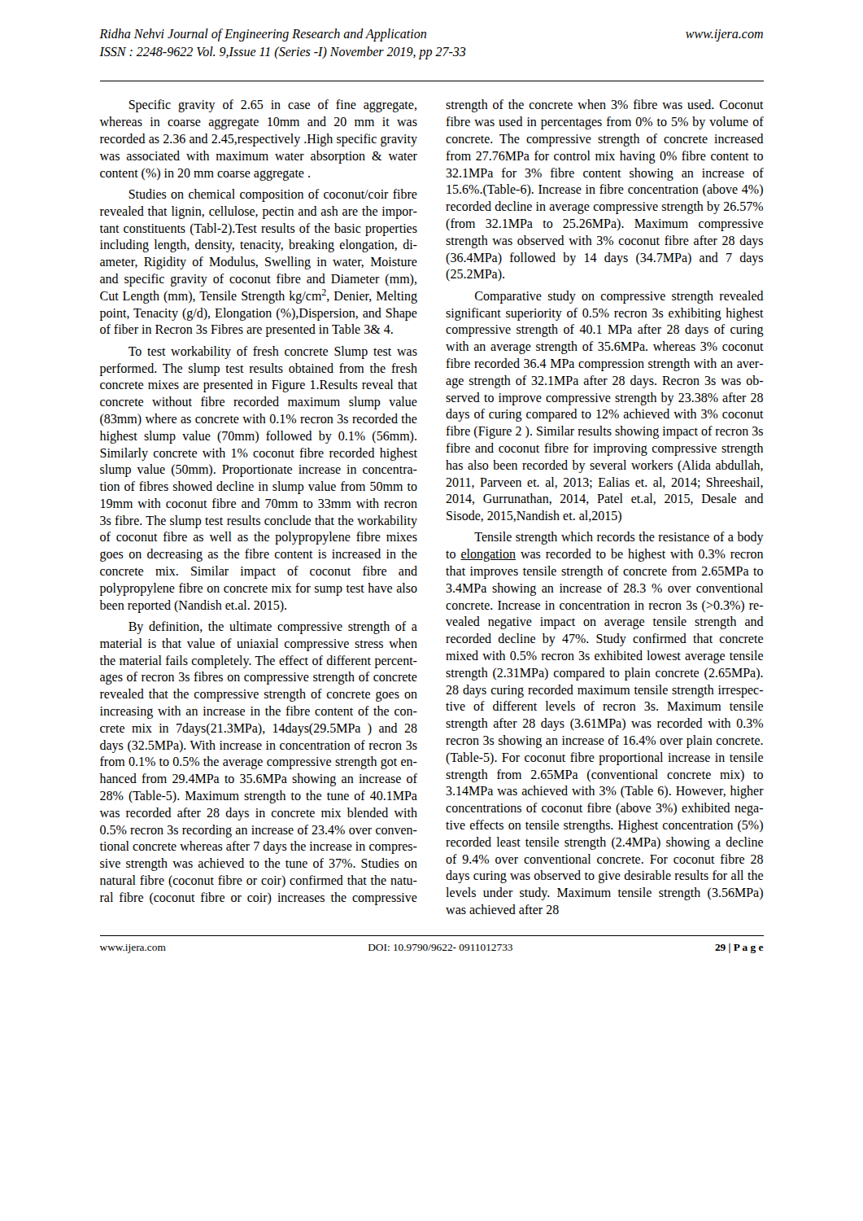Ridha Nehvi Journal of Engineering Research and Application www.ijera.com
ISSN : 2248-9622 Vol. 9,Issue 11 (Series -I) November 2019, pp 27-33
Specific gravity of 2.65 in case of fine aggregate, whereas in coarse aggregate 10mm and 20 mm it was recorded as 2.36 and 2.45,respectively .High specific gravity was associated with maximum water absorption & water content (%) in 20 mm coarse aggregate .
Studies on chemical composition of coconut/coir fibre revealed that lignin, cellulose, pectin and ash are the important constituents (Tabl-2).Test results of the basic properties including length, density, tenacity, breaking elongation, diameter, Rigidity of Modulus, Swelling in water, Moisture and specific gravity of coconut fibre and Diameter (mm), Cut Length (mm), Tensile Strength kg/cm2, Denier, Melting point, Tenacity (g/d), Elongation (%),Dispersion, and Shape of fiber in Recron 3s Fibres are presented in Table 3& 4.
To test workability of fresh concrete Slump test was performed. The slump test results obtained from the fresh concrete mixes are presented in Figure 1.Results reveal that concrete without fibre recorded maximum slump value (83mm) where as concrete with 0.1% recron 3s recorded the highest slump value (70mm) followed by 0.1% (56mm). Similarly concrete with 1% coconut fibre recorded highest slump value (50mm). Proportionate increase in concentration of fibres showed decline in slump value from 50mm to 19mm with coconut fibre and 70mm to 33mm with recron 3s fibre. The slump test results conclude that the workability of coconut fibre as well as the polypropylene fibre mixes goes on decreasing as the fibre content is increased in the concrete mix. Similar impact of coconut fibre and polypropylene fibre on concrete mix for sump test have also been reported (Nandish et.al. 2015).
By definition, the ultimate compressive strength of a material is that value of uniaxial compressive stress when the material fails completely. The effect of different percentages of recron 3s fibres on compressive strength of concrete revealed that the compressive strength of concrete goes on increasing with an increase in the fibre content of the concrete mix in 7days(21.3MPa), 14days(29.5MPa ) and 28 days (32.5MPa). With increase in concentration of recron 3s from 0.1% to 0.5% the average compressive strength got enhanced from 29.4MPa to 35.6MPa showing an increase of 28% (Table-5). Maximum strength to the tune of 40.1MPa was recorded after 28 days in concrete mix blended with 0.5% recron 3s recording an increase of 23.4% over conventional concrete whereas after 7 days the increase in compressive strength was achieved to the tune of 37%. Studies on natural fibre (coconut fibre or coir) confirmed that the natural fibre (coconut fibre or coir) increases the compressive strength of the concrete when 3% fibre was used. Coconut fibre was used in percentages from 0% to 5% by volume of concrete. The compressive strength of concrete increased from 27.76MPa for control mix having 0% fibre content to 32.1MPa for 3% fibre content showing an increase of 15.6%.(Table-6). Increase in fibre concentration (above 4%) recorded decline in average compressive strength by 26.57% (from 32.1MPa to 25.26MPa). Maximum compressive strength was observed with 3% coconut fibre after 28 days (36.4MPa) followed by 14 days (34.7MPa) and 7 days (25.2MPa).
Comparative study on compressive strength revealed significant superiority of 0.5% recron 3s exhibiting highest compressive strength of 40.1 MPa after 28 days of curing with an average strength of 35.6MPa. whereas 3% coconut fibre recorded 36.4 MPa compression strength with an average strength of 32.1MPa after 28 days. Recron 3s was observed to improve compressive strength by 23.38% after 28 days of curing compared to 12% achieved with 3% coconut fibre (Figure 2 ). Similar results showing impact of recron 3s fibre and coconut fibre for improving compressive strength has also been recorded by several workers (Alida abdullah, 2011, Parveen et. al, 2013; Ealias et. al, 2014; Shreeshail, 2014, Gurrunathan, 2014, Patel et.al, 2015, Desale and Sisode, 2015,Nandish et. al,2015)
Tensile strength which records the resistance of a body to elongation was recorded to be highest with 0.3% recron that improves tensile strength of concrete from 2.65MPa to 3.4MPa showing an increase of 28.3 % over conventional concrete. Increase in concentration in recron 3s (>0.3%) revealed negative impact on average tensile strength and recorded decline by 47%. Study confirmed that concrete mixed with 0.5% recron 3s exhibited lowest average tensile strength (2.31MPa) compared to plain concrete (2.65MPa). 28 days curing recorded maximum tensile strength irrespective of different levels of recron 3s. Maximum tensile strength after 28 days (3.61MPa) was recorded with 0.3% recron 3s showing an increase of 16.4% over plain concrete.(Table-5). For coconut fibre proportional increase in tensile strength from 2.65MPa (conventional concrete mix) to 3.14MPa was achieved with 3% (Table 6). However, higher concentrations of coconut fibre (above 3%) exhibited negative effects on tensile strengths. Highest concentration (5%) recorded least tensile strength (2.4MPa) showing a decline of 9.4% over conventional concrete. For coconut fibre 28 days curing was observed to give desirable results for all the levels under study. Maximum tensile strength (3.56MPa) was achieved after 28
www.ijera.com DOI: 10.9790/9622- 0911012733 29 | P a g e